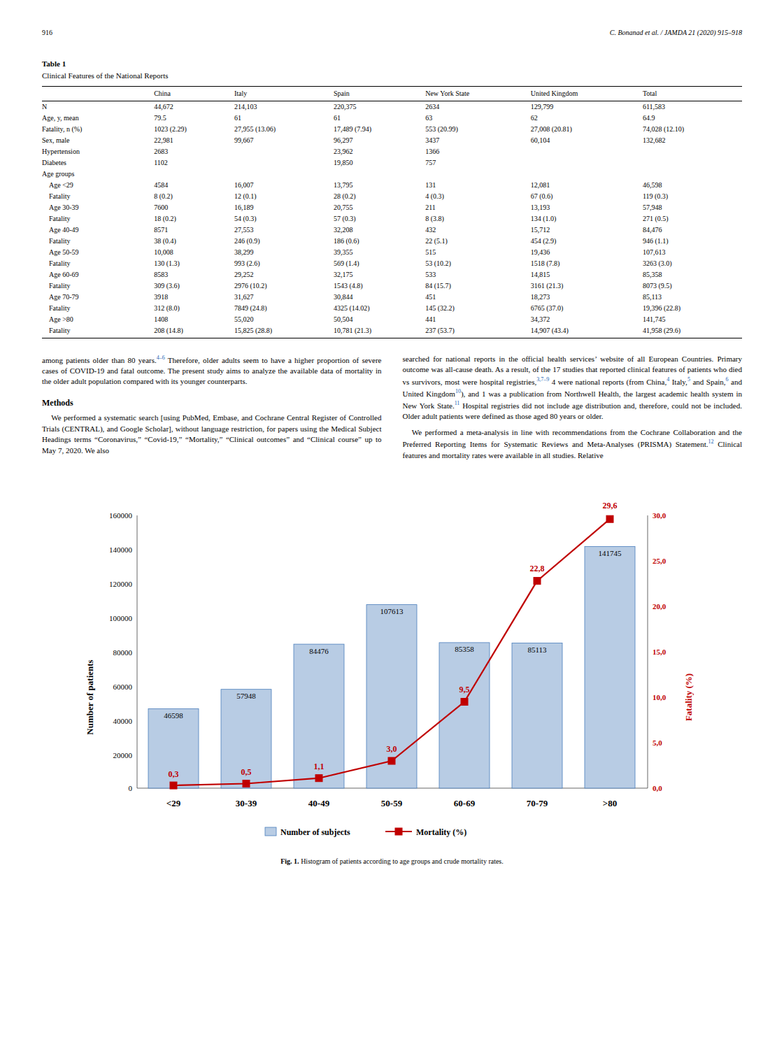916 C. Bonanad et al. / JAMDA 21 (2020) 915–918
Table 1
Clinical Features of the National Reports
| | China | Italy | Spain | New York State | United Kingdom | Total |
| --- | --- | --- | --- | --- | --- | --- |
| N | 44,672 | 214,103 | 220,375 | 2634 | 129,799 | 611,583 |
| Age, y, mean | 79.5 | 61 | 61 | 63 | 62 | 64.9 |
| Fatality, n (%) | 1023 (2.29) | 27,955 (13.06) | 17,489 (7.94) | 553 (20.99) | 27,008 (20.81) | 74,028 (12.10) |
| Sex, male | 22,981 | 99,667 | 96,297 | 3437 | 60,104 | 132,682 |
| Hypertension | 2683 | | 23,962 | 1366 | | |
| Diabetes | 1102 | | 19,850 | 757 | | |
| Age groups | | | | | | |
| Age <29 | 4584 | 16,007 | 13,795 | 131 | 12,081 | 46,598 |
| Fatality | 8 (0.2) | 12 (0.1) | 28 (0.2) | 4 (0.3) | 67 (0.6) | 119 (0.3) |
| Age 30-39 | 7600 | 16,189 | 20,755 | 211 | 13,193 | 57,948 |
| Fatality | 18 (0.2) | 54 (0.3) | 57 (0.3) | 8 (3.8) | 134 (1.0) | 271 (0.5) |
| Age 40-49 | 8571 | 27,553 | 32,208 | 432 | 15,712 | 84,476 |
| Fatality | 38 (0.4) | 246 (0.9) | 186 (0.6) | 22 (5.1) | 454 (2.9) | 946 (1.1) |
| Age 50-59 | 10,008 | 38,299 | 39,355 | 515 | 19,436 | 107,613 |
| Fatality | 130 (1.3) | 993 (2.6) | 569 (1.4) | 53 (10.2) | 1518 (7.8) | 3263 (3.0) |
| Age 60-69 | 8583 | 29,252 | 32,175 | 533 | 14,815 | 85,358 |
| Fatality | 309 (3.6) | 2976 (10.2) | 1543 (4.8) | 84 (15.7) | 3161 (21.3) | 8073 (9.5) |
| Age 70-79 | 3918 | 31,627 | 30,844 | 451 | 18,273 | 85,113 |
| Fatality | 312 (8.0) | 7849 (24.8) | 4325 (14.02) | 145 (32.2) | 6765 (37.0) | 19,396 (22.8) |
| Age >80 | 1408 | 55,020 | 50,504 | 441 | 34,372 | 141,745 |
| Fatality | 208 (14.8) | 15,825 (28.8) | 10,781 (21.3) | 237 (53.7) | 14,907 (43.4) | 41,958 (29.6) |
among patients older than 80 years.4–6 Therefore, older adults seem to have a higher proportion of severe cases of COVID-19 and fatal outcome. The present study aims to analyze the available data of mortality in the older adult population compared with its younger counterparts.
Methods
We performed a systematic search [using PubMed, Embase, and Cochrane Central Register of Controlled Trials (CENTRAL), and Google Scholar], without language restriction, for papers using the Medical Subject Headings terms “Coronavirus,” “Covid-19,” “Mortality,” “Clinical outcomes” and “Clinical course” up to May 7, 2020. We also
searched for national reports in the official health services’ website of all European Countries. Primary outcome was all-cause death. As a result, of the 17 studies that reported clinical features of patients who died vs survivors, most were hospital registries,3,7–9 4 were national reports (from China,4 Italy,5 and Spain,6 and United Kingdom10), and 1 was a publication from Northwell Health, the largest academic health system in New York State.11 Hospital registries did not include age distribution and, therefore, could not be included. Older adult patients were defined as those aged 80 years or older.
We performed a meta-analysis in line with recommendations from the Cochrane Collaboration and the Preferred Reporting Items for Systematic Reviews and Meta-Analyses (PRISMA) Statement.12 Clinical features and mortality rates were available in all studies. Relative
Number of patients Fatality (%) 160000 140000 120000 100000 80000 60000 40000 20000 0 30,0 25,0 20,0 15,0 10,0 5,0 0,0 46598 57948 84476 107613 85358 85113 141745 0,3 0,5 1,1 3,0 9,5 22,8 29,6 <29 30-39 40-49 50-59 60-69 70-79 >80 Number of subjects Mortality (%)
Fig. 1. Histogram of patients according to age groups and crude mortality rates.